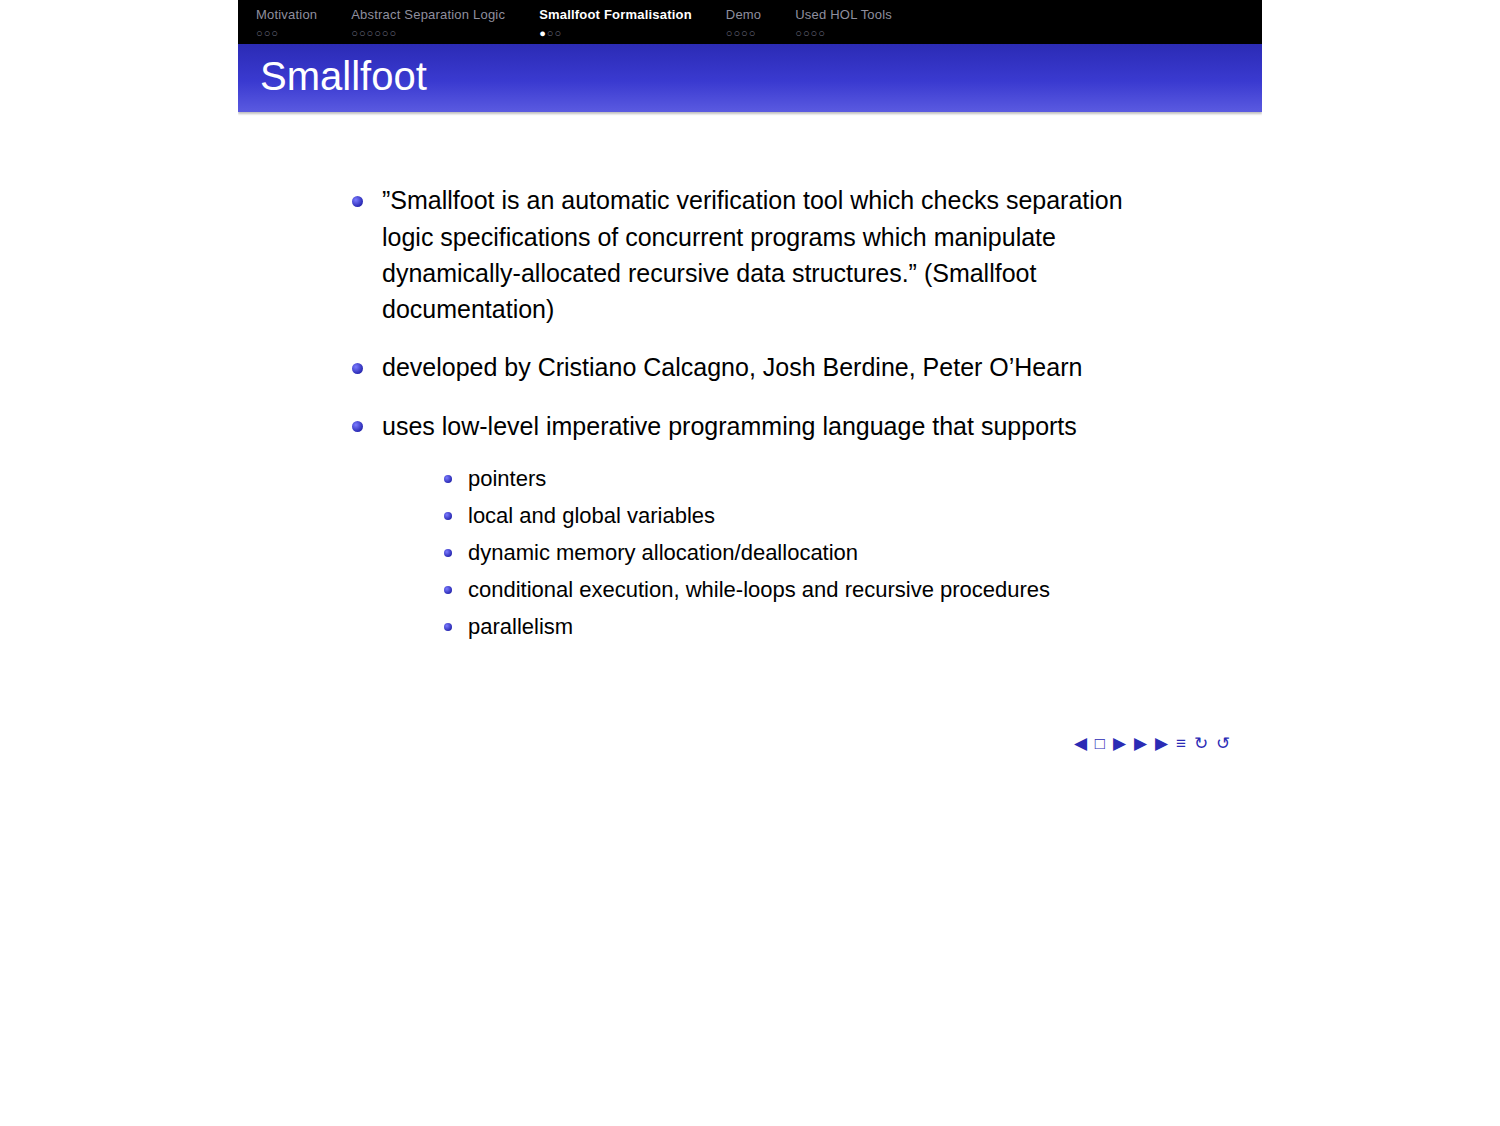Motivation ○○○
Abstract Separation Logic ○○○○○○
Smallfoot Formalisation ●○○
Demo ○○○○
Used HOL Tools ○○○○
Smallfoot
”Smallfoot is an automatic verification tool which checks separation logic specifications of concurrent programs which manipulate dynamically-allocated recursive data structures.” (Smallfoot documentation)
developed by Cristiano Calcagno, Josh Berdine, Peter O’Hearn
uses low-level imperative programming language that supports
pointers
local and global variables
dynamic memory allocation/deallocation
conditional execution, while-loops and recursive procedures
parallelism
◀□▶▶▶≡↻↺